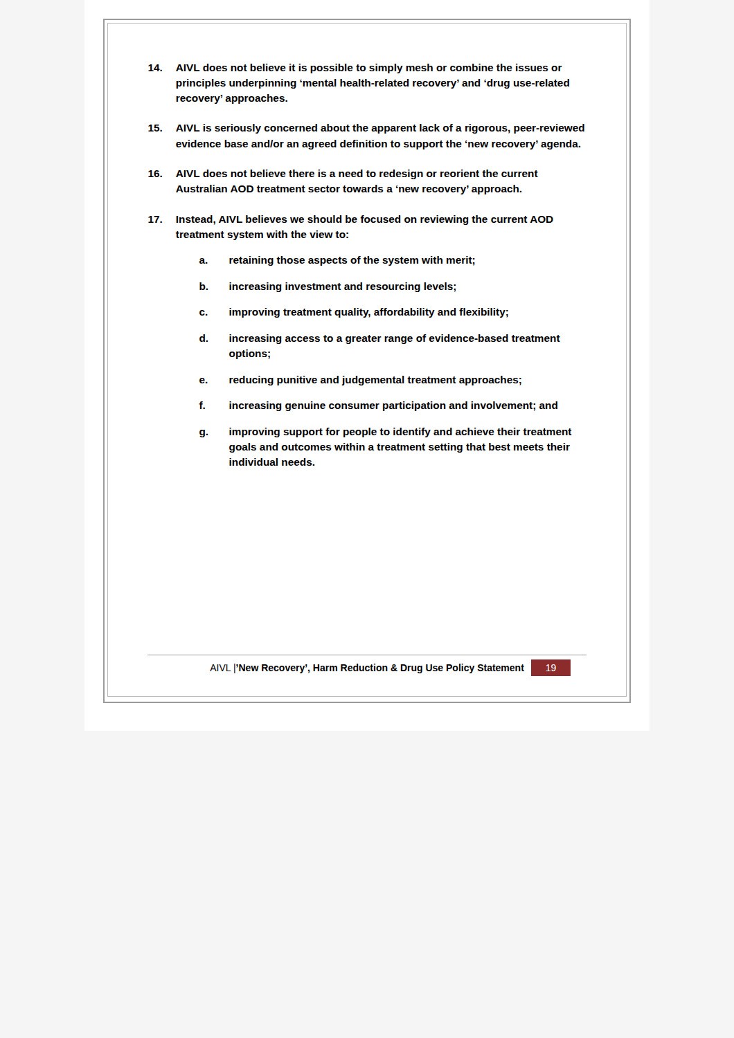14. AIVL does not believe it is possible to simply mesh or combine the issues or principles underpinning ‘mental health-related recovery’ and ‘drug use-related recovery’ approaches.
15. AIVL is seriously concerned about the apparent lack of a rigorous, peer-reviewed evidence base and/or an agreed definition to support the ‘new recovery’ agenda.
16. AIVL does not believe there is a need to redesign or reorient the current Australian AOD treatment sector towards a ‘new recovery’ approach.
17. Instead, AIVL believes we should be focused on reviewing the current AOD treatment system with the view to:
a. retaining those aspects of the system with merit;
b. increasing investment and resourcing levels;
c. improving treatment quality, affordability and flexibility;
d. increasing access to a greater range of evidence-based treatment options;
e. reducing punitive and judgemental treatment approaches;
f. increasing genuine consumer participation and involvement; and
g. improving support for people to identify and achieve their treatment goals and outcomes within a treatment setting that best meets their individual needs.
AIVL |’New Recovery’, Harm Reduction & Drug Use Policy Statement
19